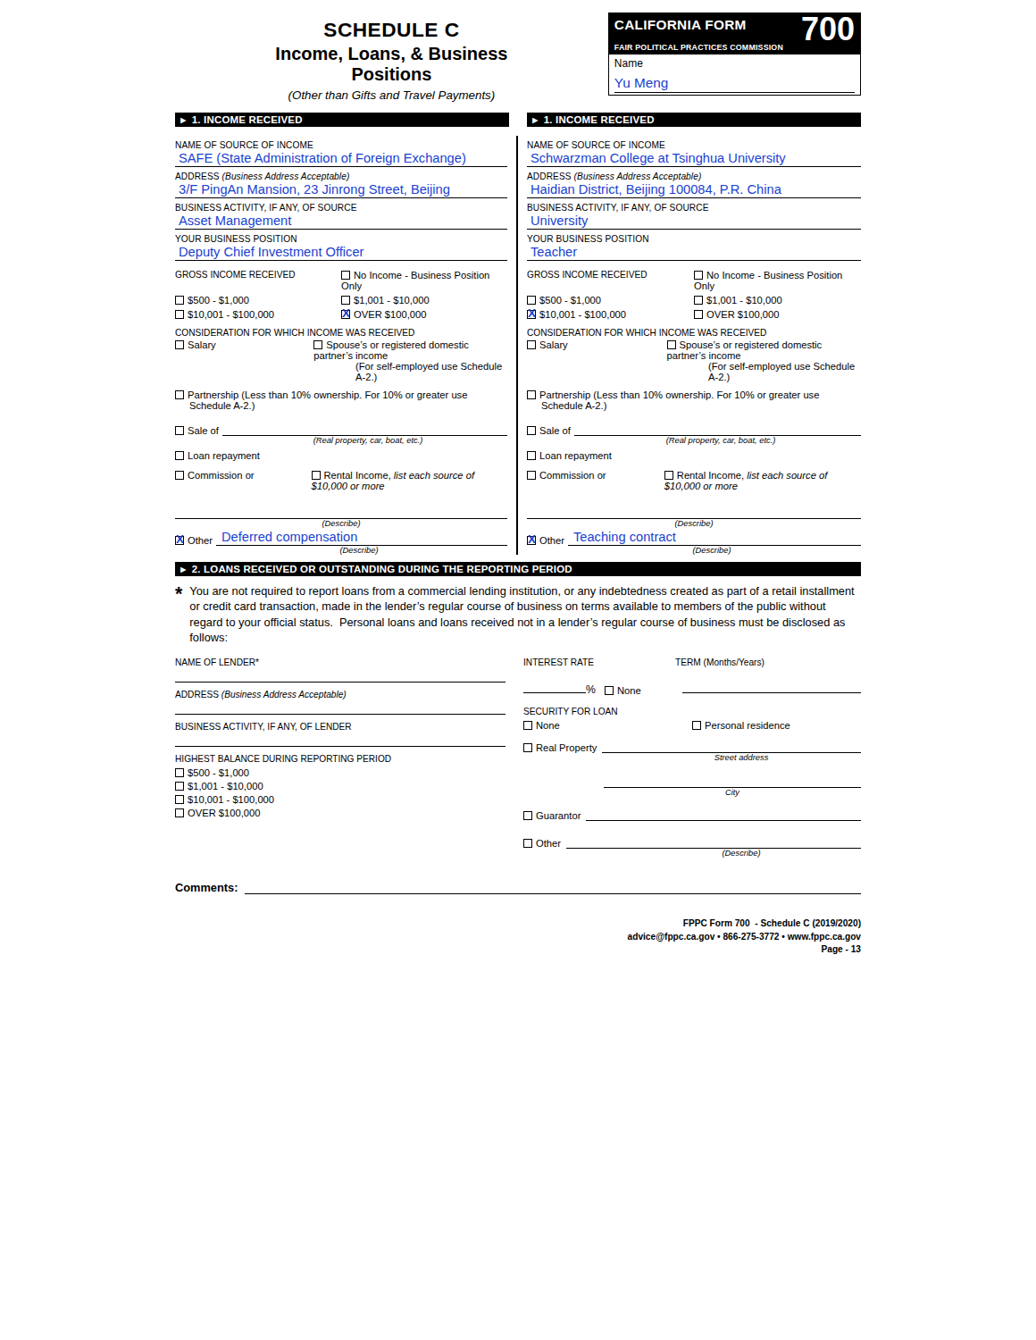SCHEDULE C
Income, Loans, & Business
Positions
(Other than Gifts and Travel Payments)
CALIFORNIA FORM 700 FAIR POLITICAL PRACTICES COMMISSION
Name
Yu Meng
►1. INCOME RECEIVED
►1. INCOME RECEIVED
NAME OF SOURCE OF INCOME
SAFE (State Administration of Foreign Exchange)
ADDRESS (Business Address Acceptable)
3/F PingAn Mansion, 23 Jinrong Street, Beijing
BUSINESS ACTIVITY, IF ANY, OF SOURCE
Asset Management
YOUR BUSINESS POSITION
Deputy Chief Investment Officer
GROSS INCOME RECEIVED
No Income - Business Position Only
$500 - $1,000
$1,001 - $10,000
$10,001 - $100,000
OVER $100,000
CONSIDERATION FOR WHICH INCOME WAS RECEIVED
Salary
Spouse’s or registered domestic partner’s income
(For self-employed use Schedule A-2.)
Partnership (Less than 10% ownership. For 10% or greater use
Schedule A-2.)
Sale of
(Real property, car, boat, etc.)
Loan repayment
Commission or
Rental Income, list each source of $10,000 or more
(Describe)
Other Deferred compensation
(Describe)
NAME OF SOURCE OF INCOME
Schwarzman College at Tsinghua University
ADDRESS (Business Address Acceptable)
Haidian District, Beijing 100084, P.R. China
BUSINESS ACTIVITY, IF ANY, OF SOURCE
University
YOUR BUSINESS POSITION
Teacher
GROSS INCOME RECEIVED
No Income - Business Position Only
$500 - $1,000
$1,001 - $10,000
$10,001 - $100,000
OVER $100,000
CONSIDERATION FOR WHICH INCOME WAS RECEIVED
Salary
Spouse’s or registered domestic partner’s income
(For self-employed use Schedule A-2.)
Partnership (Less than 10% ownership. For 10% or greater use
Schedule A-2.)
Sale of
(Real property, car, boat, etc.)
Loan repayment
Commission or
Rental Income, list each source of $10,000 or more
(Describe)
Other Teaching contract
(Describe)
►2. LOANS RECEIVED OR OUTSTANDING DURING THE REPORTING PERIOD
*
You are not required to report loans from a commercial lending institution, or any indebtedness created as part of a retail installment or credit card transaction, made in the lender’s regular course of business on terms available to members of the public without regard to your official status. Personal loans and loans received not in a lender’s regular course of business must be disclosed as follows:
NAME OF LENDER*
ADDRESS (Business Address Acceptable)
BUSINESS ACTIVITY, IF ANY, OF LENDER
HIGHEST BALANCE DURING REPORTING PERIOD
$500 - $1,000
$1,001 - $10,000
$10,001 - $100,000
OVER $100,000
INTEREST RATE
TERM (Months/Years)
%
None
SECURITY FOR LOAN
None
Personal residence
Real Property
Street address
City
Guarantor
Other
(Describe)
Comments:
FPPC Form 700 - Schedule C (2019/2020)
advice@fppc.ca.gov • 866-275-3772 • www.fppc.ca.gov
Page - 13